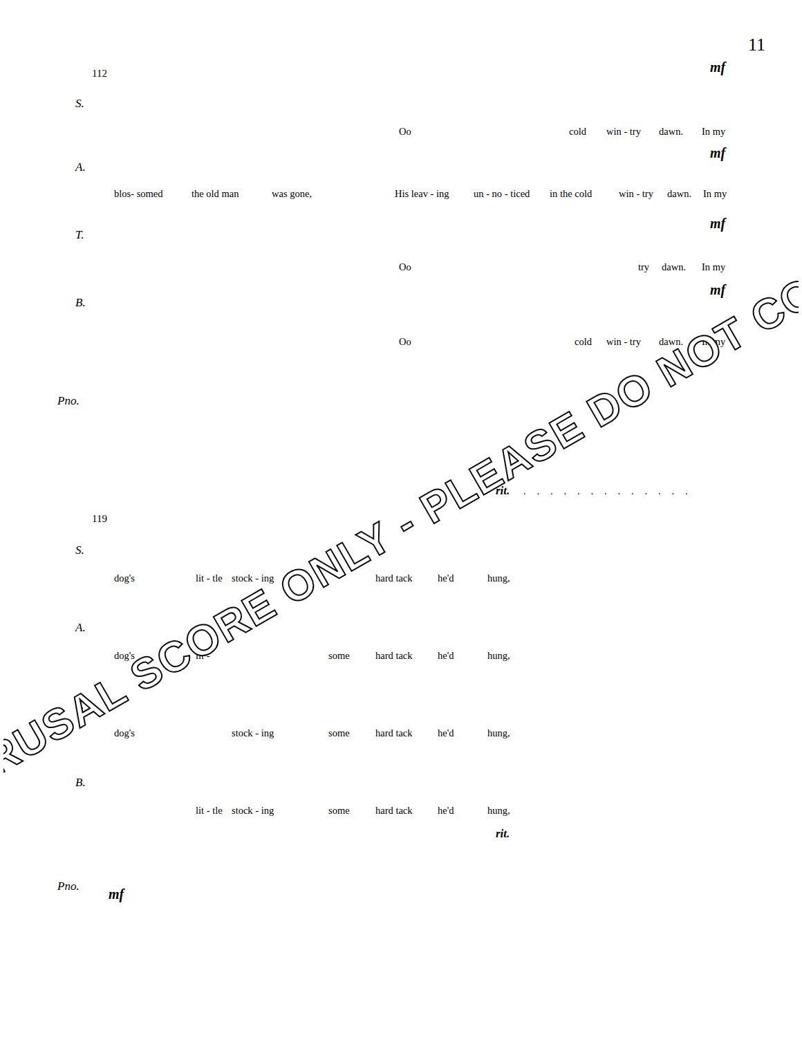11
112
mf
S.
A.
T.
B.
Pno.
mf
mf
mf
Oo
cold
win - try
dawn.
In my
blos- somed
the old man
was gone,
His leav - ing
un - no - ticed
in the cold
win - try
dawn.
In my
Oo
try
dawn.
In my
Oo
cold
win - try
dawn.
In my
119
rit.
. . . . . . . . . . . . .
S.
A.
T.
B.
Pno.
mf
rit.
dog's
lit - tle
stock - ing
hard tack
he'd
hung,
dog's
lit -
some
hard tack
he'd
hung,
dog's
stock - ing
some
hard tack
he'd
hung,
lit - tle
stock - ing
some
hard tack
he'd
hung,
PERUSAL SCORE ONLY - PLEASE DO NOT COPY
Full lyric text on this page: "blossomed, the old man was gone, his leaving unnoticed in the cold wintry dawn. In my dog's little stocking some hard tack he'd hung," with the soprano, tenor and bass parts singing "Oo" on sustained notes before joining the text. Dynamic markings of mezzo-forte appear in all voices and in the piano. A ritardando begins near the end of the second system.